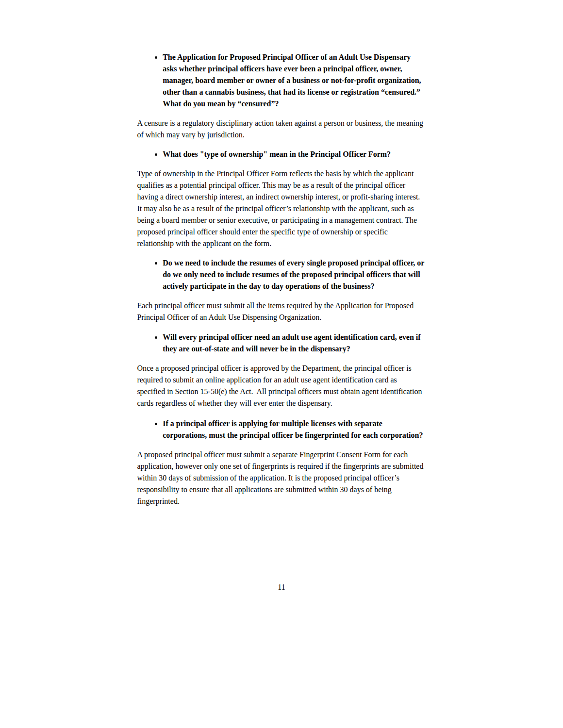The Application for Proposed Principal Officer of an Adult Use Dispensary asks whether principal officers have ever been a principal officer, owner, manager, board member or owner of a business or not-for-profit organization, other than a cannabis business, that had its license or registration “censured.” What do you mean by “censured”?
A censure is a regulatory disciplinary action taken against a person or business, the meaning of which may vary by jurisdiction.
What does "type of ownership" mean in the Principal Officer Form?
Type of ownership in the Principal Officer Form reflects the basis by which the applicant qualifies as a potential principal officer. This may be as a result of the principal officer having a direct ownership interest, an indirect ownership interest, or profit-sharing interest. It may also be as a result of the principal officer’s relationship with the applicant, such as being a board member or senior executive, or participating in a management contract. The proposed principal officer should enter the specific type of ownership or specific relationship with the applicant on the form.
Do we need to include the resumes of every single proposed principal officer, or do we only need to include resumes of the proposed principal officers that will actively participate in the day to day operations of the business?
Each principal officer must submit all the items required by the Application for Proposed Principal Officer of an Adult Use Dispensing Organization.
Will every principal officer need an adult use agent identification card, even if they are out-of-state and will never be in the dispensary?
Once a proposed principal officer is approved by the Department, the principal officer is required to submit an online application for an adult use agent identification card as specified in Section 15-50(e) the Act. All principal officers must obtain agent identification cards regardless of whether they will ever enter the dispensary.
If a principal officer is applying for multiple licenses with separate corporations, must the principal officer be fingerprinted for each corporation?
A proposed principal officer must submit a separate Fingerprint Consent Form for each application, however only one set of fingerprints is required if the fingerprints are submitted within 30 days of submission of the application. It is the proposed principal officer’s responsibility to ensure that all applications are submitted within 30 days of being fingerprinted.
11